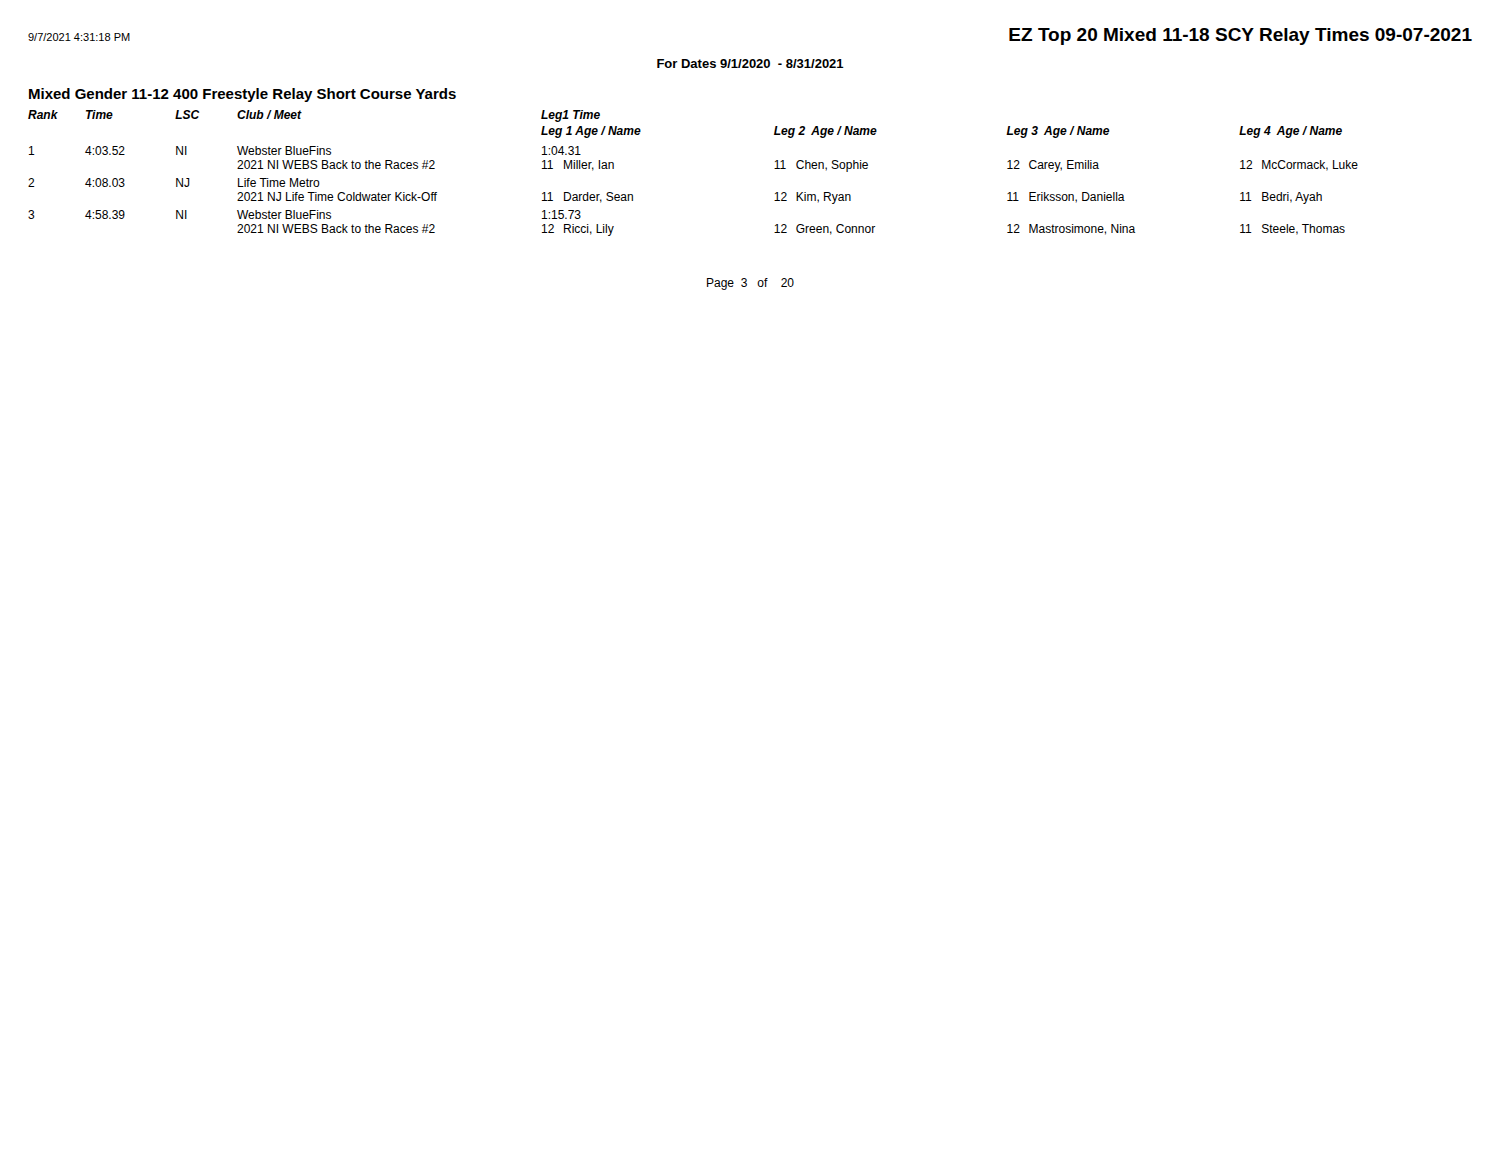9/7/2021 4:31:18 PM
EZ Top 20 Mixed 11-18 SCY Relay Times 09-07-2021
For Dates 9/1/2020 - 8/31/2021
Mixed Gender 11-12 400 Freestyle Relay Short Course Yards
| Rank | Time | LSC | Club / Meet | Leg1 Time | | | |
| --- | --- | --- | --- | --- | --- | --- | --- |
| | | | | Leg 1 Age / Name | Leg 2 Age / Name | Leg 3 Age / Name | Leg 4 Age / Name |
| 1 | 4:03.52 | NI | Webster BlueFins | 1:04.31 | | | |
| | | | 2021 NI WEBS Back to the Races #2 | 11 Miller, Ian | 11 Chen, Sophie | 12 Carey, Emilia | 12 McCormack, Luke |
| 2 | 4:08.03 | NJ | Life Time Metro | | | | |
| | | | 2021 NJ Life Time Coldwater Kick-Off | 11 Darder, Sean | 12 Kim, Ryan | 11 Eriksson, Daniella | 11 Bedri, Ayah |
| 3 | 4:58.39 | NI | Webster BlueFins | 1:15.73 | | | |
| | | | 2021 NI WEBS Back to the Races #2 | 12 Ricci, Lily | 12 Green, Connor | 12 Mastrosimone, Nina | 11 Steele, Thomas |
Page 3 of 20